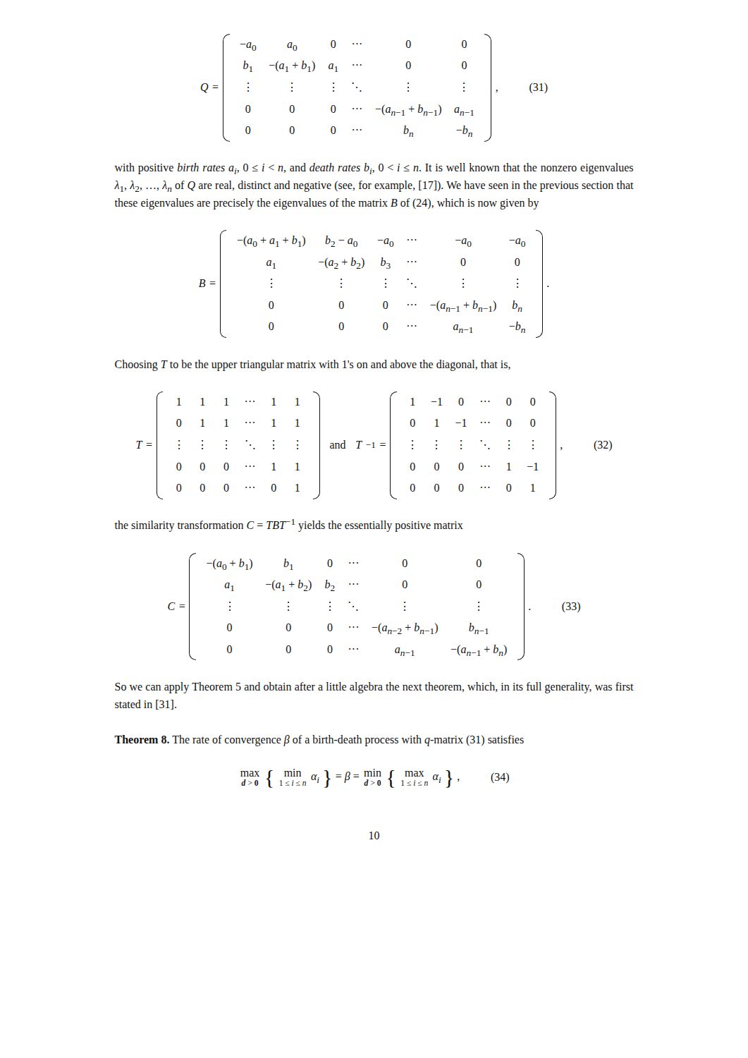Q =
| − a 0 | a 0 | 0 | ··· | 0 | 0 |
| b 1 | −( a 1 + b 1 ) | a 1 | ··· | 0 | 0 |
| ⋮ | ⋮ | ⋮ | ⋱ | ⋮ | ⋮ |
| 0 | 0 | 0 | ··· | −( a n −1 + b n −1 ) | a n −1 |
| 0 | 0 | 0 | ··· | b n | − b n |
,
(31)
with positive birth rates ai, 0 ≤ i < n, and death rates bi, 0 < i ≤ n. It is well known that the nonzero eigenvalues λ1, λ2, …, λn of Q are real, distinct and negative (see, for example, [17]). We have seen in the previous section that these eigenvalues are precisely the eigenvalues of the matrix B of (24), which is now given by
B =
| −( a 0 + a 1 + b 1 ) | b 2 − a 0 | − a 0 | ··· | − a 0 | − a 0 |
| a 1 | −( a 2 + b 2 ) | b 3 | ··· | 0 | 0 |
| ⋮ | ⋮ | ⋮ | ⋱ | ⋮ | ⋮ |
| 0 | 0 | 0 | ··· | −( a n −1 + b n −1 ) | b n |
| 0 | 0 | 0 | ··· | a n −1 | − b n |
.
Choosing T to be the upper triangular matrix with 1's on and above the diagonal, that is,
T =
| 1 | 1 | 1 | ··· | 1 | 1 |
| 0 | 1 | 1 | ··· | 1 | 1 |
| ⋮ | ⋮ | ⋮ | ⋱ | ⋮ | ⋮ |
| 0 | 0 | 0 | ··· | 1 | 1 |
| 0 | 0 | 0 | ··· | 0 | 1 |
and T−1 =
| 1 | −1 | 0 | ··· | 0 | 0 |
| 0 | 1 | −1 | ··· | 0 | 0 |
| ⋮ | ⋮ | ⋮ | ⋱ | ⋮ | ⋮ |
| 0 | 0 | 0 | ··· | 1 | −1 |
| 0 | 0 | 0 | ··· | 0 | 1 |
,
(32)
the similarity transformation C = TBT−1 yields the essentially positive matrix
C =
| −( a 0 + b 1 ) | b 1 | 0 | ··· | 0 | 0 |
| a 1 | −( a 1 + b 2 ) | b 2 | ··· | 0 | 0 |
| ⋮ | ⋮ | ⋮ | ⋱ | ⋮ | ⋮ |
| 0 | 0 | 0 | ··· | −( a n −2 + b n −1 ) | b n −1 |
| 0 | 0 | 0 | ··· | a n −1 | −( a n −1 + b n ) |
.
(33)
So we can apply Theorem 5 and obtain after a little algebra the next theorem, which, in its full generality, was first stated in [31].
Theorem 8. The rate of convergence β of a birth-death process with q-matrix (31) satisfies
max d > 0 { min 1 ≤ i ≤ n αi } = β = min d > 0 { max 1 ≤ i ≤ n αi } ,
(34)
10